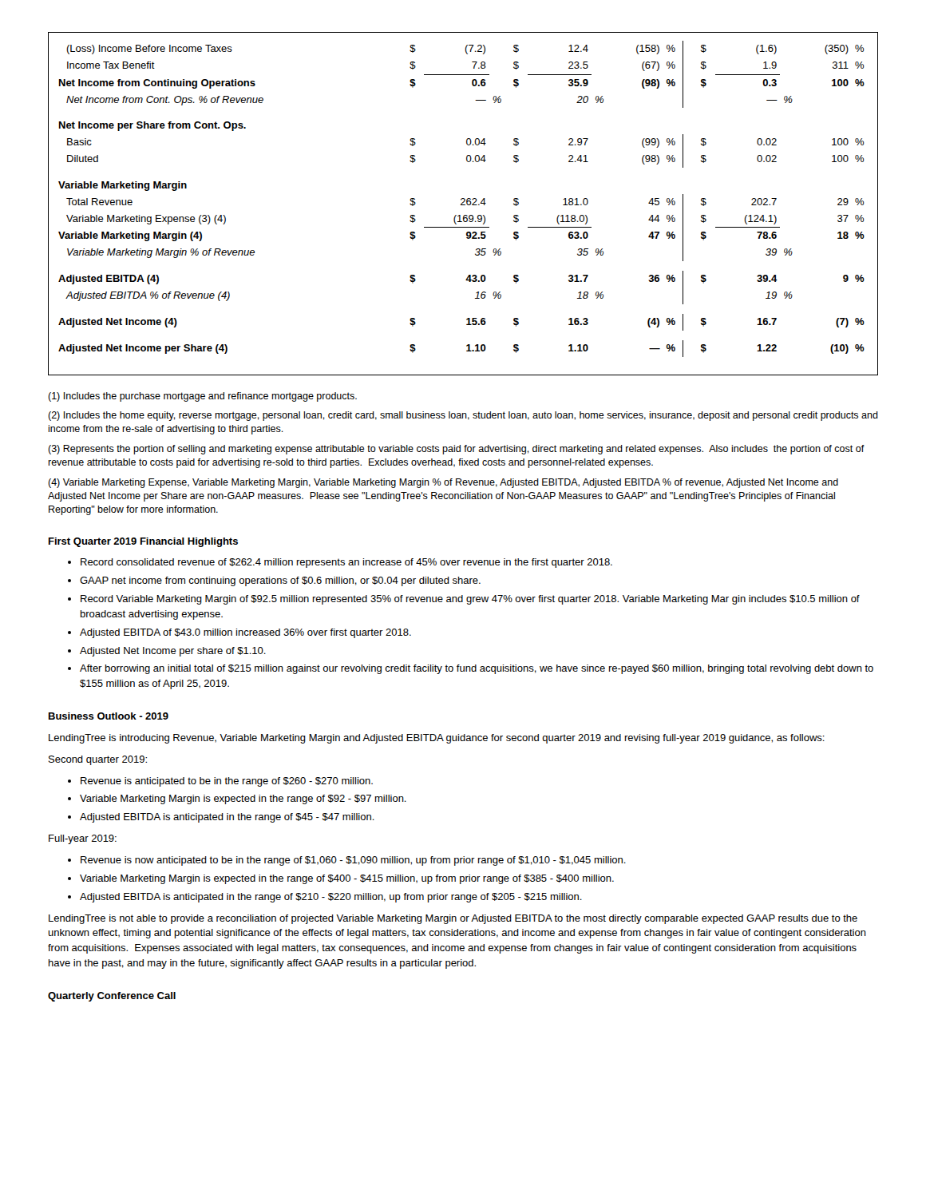| (Loss) Income Before Income Taxes | $ | (7.2) | | $ | 12.4 | | (158) | % | | $ | (1.6) | | (350) | % |
| Income Tax Benefit | $ | 7.8 | | $ | 23.5 | | (67) | % | | $ | 1.9 | | 311 | % |
| Net Income from Continuing Operations | $ | 0.6 | | $ | 35.9 | | (98) | % | | $ | 0.3 | | 100 | % |
| Net Income from Cont. Ops. % of Revenue | | — | % | | 20 | % | | | | | — | % | | |
| Net Income per Share from Cont. Ops. | |
| Basic | $ | 0.04 | | $ | 2.97 | | (99) | % | | $ | 0.02 | | 100 | % |
| Diluted | $ | 0.04 | | $ | 2.41 | | (98) | % | | $ | 0.02 | | 100 | % |
| Variable Marketing Margin | |
| Total Revenue | $ | 262.4 | | $ | 181.0 | | 45 | % | | $ | 202.7 | | 29 | % |
| Variable Marketing Expense (3) (4) | $ | (169.9) | | $ | (118.0) | | 44 | % | | $ | (124.1) | | 37 | % |
| Variable Marketing Margin (4) | $ | 92.5 | | $ | 63.0 | | 47 | % | | $ | 78.6 | | 18 | % |
| Variable Marketing Margin % of Revenue | | 35 | % | | 35 | % | | | | | 39 | % | | |
| Adjusted EBITDA (4) | $ | 43.0 | | $ | 31.7 | | 36 | % | | $ | 39.4 | | 9 | % |
| Adjusted EBITDA % of Revenue (4) | | 16 | % | | 18 | % | | | | | 19 | % | | |
| Adjusted Net Income (4) | $ | 15.6 | | $ | 16.3 | | (4) | % | | $ | 16.7 | | (7) | % |
| Adjusted Net Income per Share (4) | $ | 1.10 | | $ | 1.10 | | — | % | | $ | 1.22 | | (10) | % |
(1) Includes the purchase mortgage and refinance mortgage products.
(2) Includes the home equity, reverse mortgage, personal loan, credit card, small business loan, student loan, auto loan, home services, insurance, deposit and personal credit products and income from the re-sale of advertising to third parties.
(3) Represents the portion of selling and marketing expense attributable to variable costs paid for advertising, direct marketing and related expenses. Also includes the portion of cost of revenue attributable to costs paid for advertising re-sold to third parties. Excludes overhead, fixed costs and personnel-related expenses.
(4) Variable Marketing Expense, Variable Marketing Margin, Variable Marketing Margin % of Revenue, Adjusted EBITDA, Adjusted EBITDA % of revenue, Adjusted Net Income and Adjusted Net Income per Share are non-GAAP measures. Please see "LendingTree's Reconciliation of Non-GAAP Measures to GAAP" and "LendingTree's Principles of Financial Reporting" below for more information.
First Quarter 2019 Financial Highlights
Record consolidated revenue of $262.4 million represents an increase of 45% over revenue in the first quarter 2018.
GAAP net income from continuing operations of $0.6 million, or $0.04 per diluted share.
Record Variable Marketing Margin of $92.5 million represented 35% of revenue and grew 47% over first quarter 2018. Variable Marketing Mar gin includes $10.5 million of broadcast advertising expense.
Adjusted EBITDA of $43.0 million increased 36% over first quarter 2018.
Adjusted Net Income per share of $1.10.
After borrowing an initial total of $215 million against our revolving credit facility to fund acquisitions, we have since re-payed $60 million, bringing total revolving debt down to $155 million as of April 25, 2019.
Business Outlook - 2019
LendingTree is introducing Revenue, Variable Marketing Margin and Adjusted EBITDA guidance for second quarter 2019 and revising full-year 2019 guidance, as follows:
Second quarter 2019:
Revenue is anticipated to be in the range of $260 - $270 million.
Variable Marketing Margin is expected in the range of $92 - $97 million.
Adjusted EBITDA is anticipated in the range of $45 - $47 million.
Full-year 2019:
Revenue is now anticipated to be in the range of $1,060 - $1,090 million, up from prior range of $1,010 - $1,045 million.
Variable Marketing Margin is expected in the range of $400 - $415 million, up from prior range of $385 - $400 million.
Adjusted EBITDA is anticipated in the range of $210 - $220 million, up from prior range of $205 - $215 million.
LendingTree is not able to provide a reconciliation of projected Variable Marketing Margin or Adjusted EBITDA to the most directly comparable expected GAAP results due to the unknown effect, timing and potential significance of the effects of legal matters, tax considerations, and income and expense from changes in fair value of contingent consideration from acquisitions. Expenses associated with legal matters, tax consequences, and income and expense from changes in fair value of contingent consideration from acquisitions have in the past, and may in the future, significantly affect GAAP results in a particular period.
Quarterly Conference Call